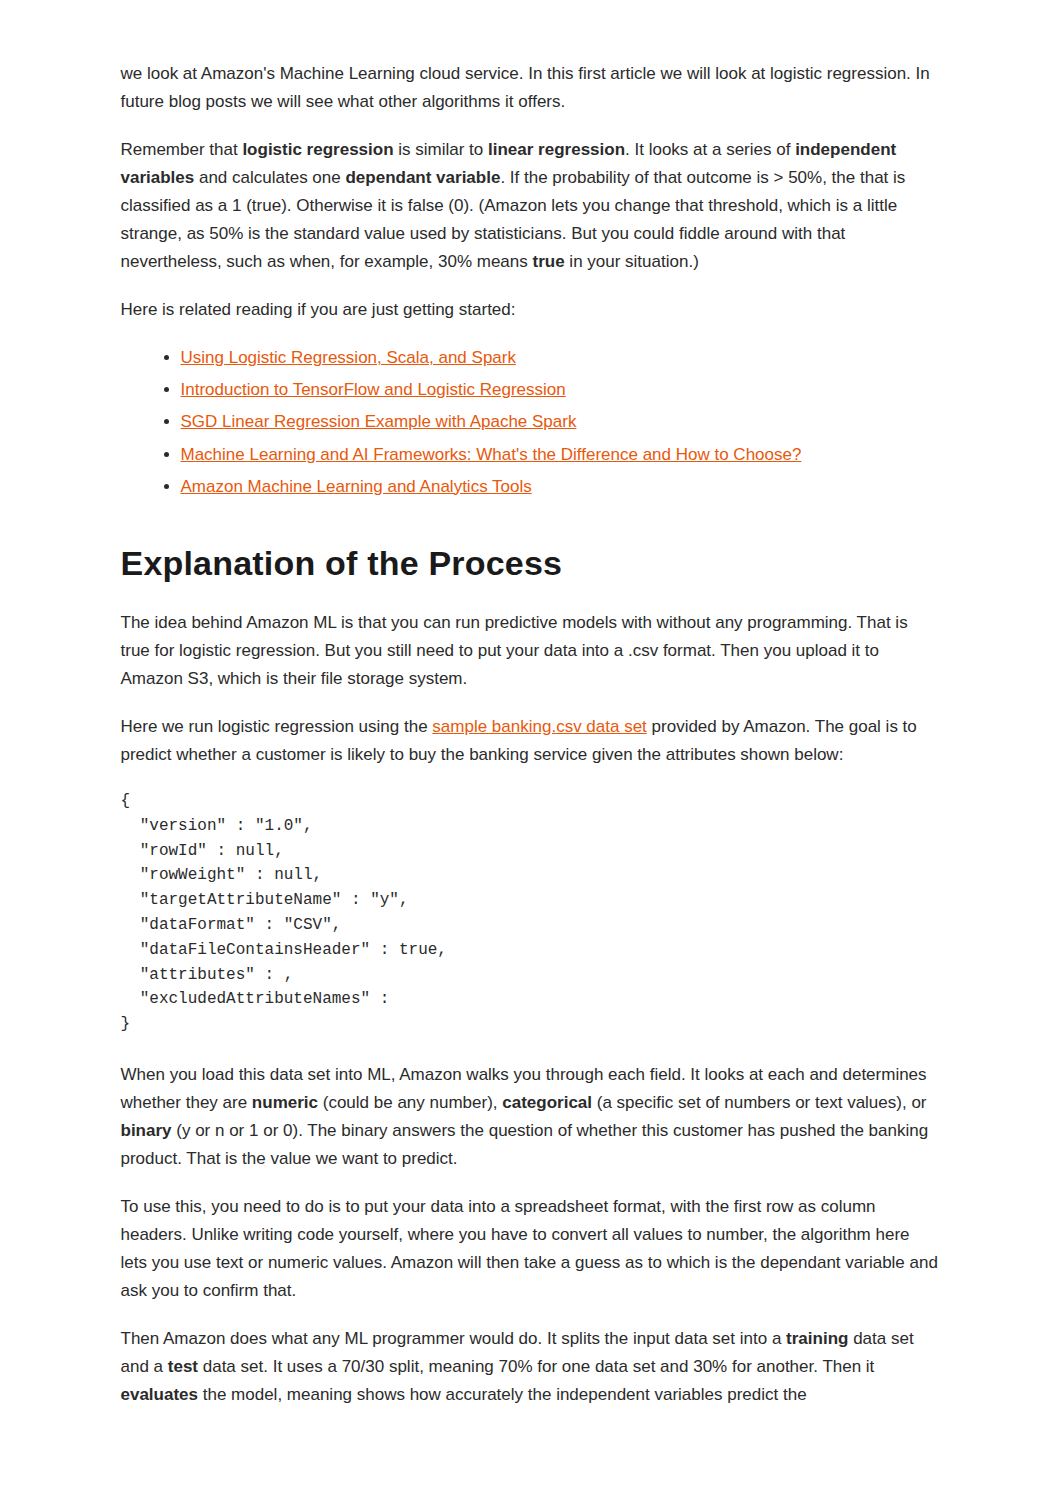we look at Amazon's Machine Learning cloud service. In this first article we will look at logistic regression. In future blog posts we will see what other algorithms it offers.
Remember that logistic regression is similar to linear regression. It looks at a series of independent variables and calculates one dependant variable. If the probability of that outcome is > 50%, the that is classified as a 1 (true). Otherwise it is false (0). (Amazon lets you change that threshold, which is a little strange, as 50% is the standard value used by statisticians. But you could fiddle around with that nevertheless, such as when, for example, 30% means true in your situation.)
Here is related reading if you are just getting started:
Using Logistic Regression, Scala, and Spark
Introduction to TensorFlow and Logistic Regression
SGD Linear Regression Example with Apache Spark
Machine Learning and AI Frameworks: What's the Difference and How to Choose?
Amazon Machine Learning and Analytics Tools
Explanation of the Process
The idea behind Amazon ML is that you can run predictive models with without any programming. That is true for logistic regression. But you still need to put your data into a .csv format. Then you upload it to Amazon S3, which is their file storage system.
Here we run logistic regression using the sample banking.csv data set provided by Amazon. The goal is to predict whether a customer is likely to buy the banking service given the attributes shown below:
{
  "version" : "1.0",
  "rowId" : null,
  "rowWeight" : null,
  "targetAttributeName" : "y",
  "dataFormat" : "CSV",
  "dataFileContainsHeader" : true,
  "attributes" : ,
  "excludedAttributeNames" :
}
When you load this data set into ML, Amazon walks you through each field. It looks at each and determines whether they are numeric (could be any number), categorical (a specific set of numbers or text values), or binary (y or n or 1 or 0). The binary answers the question of whether this customer has pushed the banking product. That is the value we want to predict.
To use this, you need to do is to put your data into a spreadsheet format, with the first row as column headers. Unlike writing code yourself, where you have to convert all values to number, the algorithm here lets you use text or numeric values. Amazon will then take a guess as to which is the dependant variable and ask you to confirm that.
Then Amazon does what any ML programmer would do. It splits the input data set into a training data set and a test data set. It uses a 70/30 split, meaning 70% for one data set and 30% for another. Then it evaluates the model, meaning shows how accurately the independent variables predict the